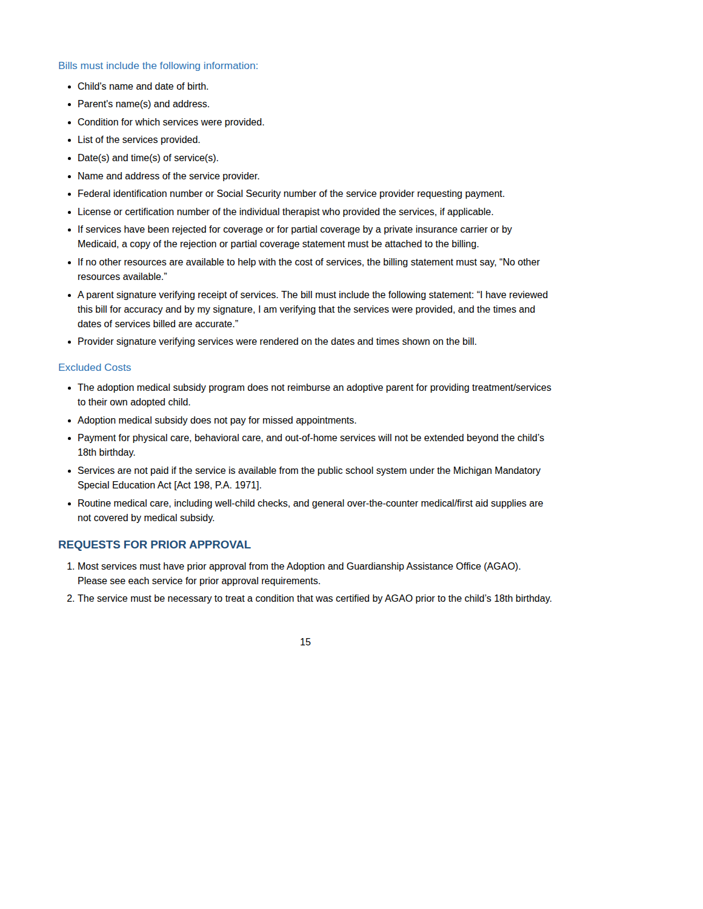Bills must include the following information:
Child's name and date of birth.
Parent's name(s) and address.
Condition for which services were provided.
List of the services provided.
Date(s) and time(s) of service(s).
Name and address of the service provider.
Federal identification number or Social Security number of the service provider requesting payment.
License or certification number of the individual therapist who provided the services, if applicable.
If services have been rejected for coverage or for partial coverage by a private insurance carrier or by Medicaid, a copy of the rejection or partial coverage statement must be attached to the billing.
If no other resources are available to help with the cost of services, the billing statement must say, “No other resources available.”
A parent signature verifying receipt of services. The bill must include the following statement: “I have reviewed this bill for accuracy and by my signature, I am verifying that the services were provided, and the times and dates of services billed are accurate.”
Provider signature verifying services were rendered on the dates and times shown on the bill.
Excluded Costs
The adoption medical subsidy program does not reimburse an adoptive parent for providing treatment/services to their own adopted child.
Adoption medical subsidy does not pay for missed appointments.
Payment for physical care, behavioral care, and out-of-home services will not be extended beyond the child’s 18th birthday.
Services are not paid if the service is available from the public school system under the Michigan Mandatory Special Education Act [Act 198, P.A. 1971].
Routine medical care, including well-child checks, and general over-the-counter medical/first aid supplies are not covered by medical subsidy.
REQUESTS FOR PRIOR APPROVAL
Most services must have prior approval from the Adoption and Guardianship Assistance Office (AGAO). Please see each service for prior approval requirements.
The service must be necessary to treat a condition that was certified by AGAO prior to the child’s 18th birthday.
15